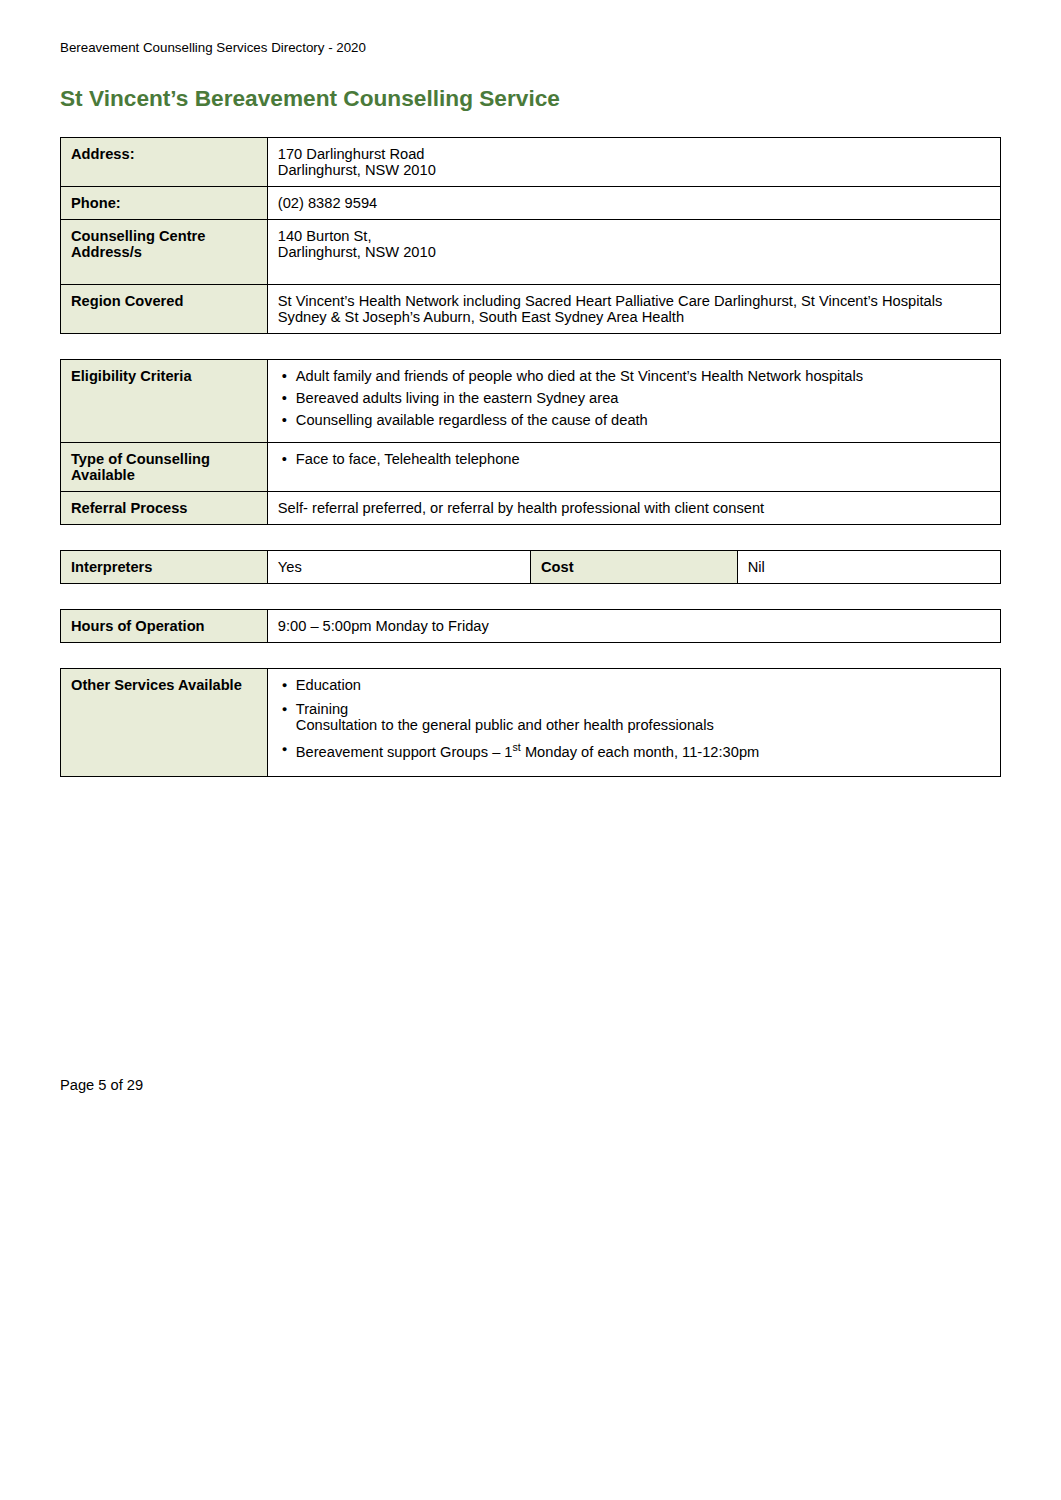Bereavement Counselling Services Directory - 2020
St Vincent’s Bereavement Counselling Service
| Address: | 170 Darlinghurst Road Darlinghurst, NSW 2010 |
| Phone: | (02) 8382 9594 |
| Counselling Centre Address/s | 140 Burton St, Darlinghurst, NSW 2010 |
| Region Covered | St Vincent’s Health Network including Sacred Heart Palliative Care Darlinghurst, St Vincent’s Hospitals Sydney & St Joseph’s Auburn, South East Sydney Area Health |
| Eligibility Criteria | Adult family and friends of people who died at the St Vincent’s Health Network hospitals Bereaved adults living in the eastern Sydney area Counselling available regardless of the cause of death |
| Type of Counselling Available | Face to face, Telehealth telephone |
| Referral Process | Self- referral preferred, or referral by health professional with client consent |
| Interpreters | Yes | Cost | Nil |
| Hours of Operation | 9:00 – 5:00pm Monday to Friday |
| Other Services Available | Education Training Consultation to the general public and other health professionals Bereavement support Groups – 1 st Monday of each month, 11-12:30pm |
Page 5 of 29